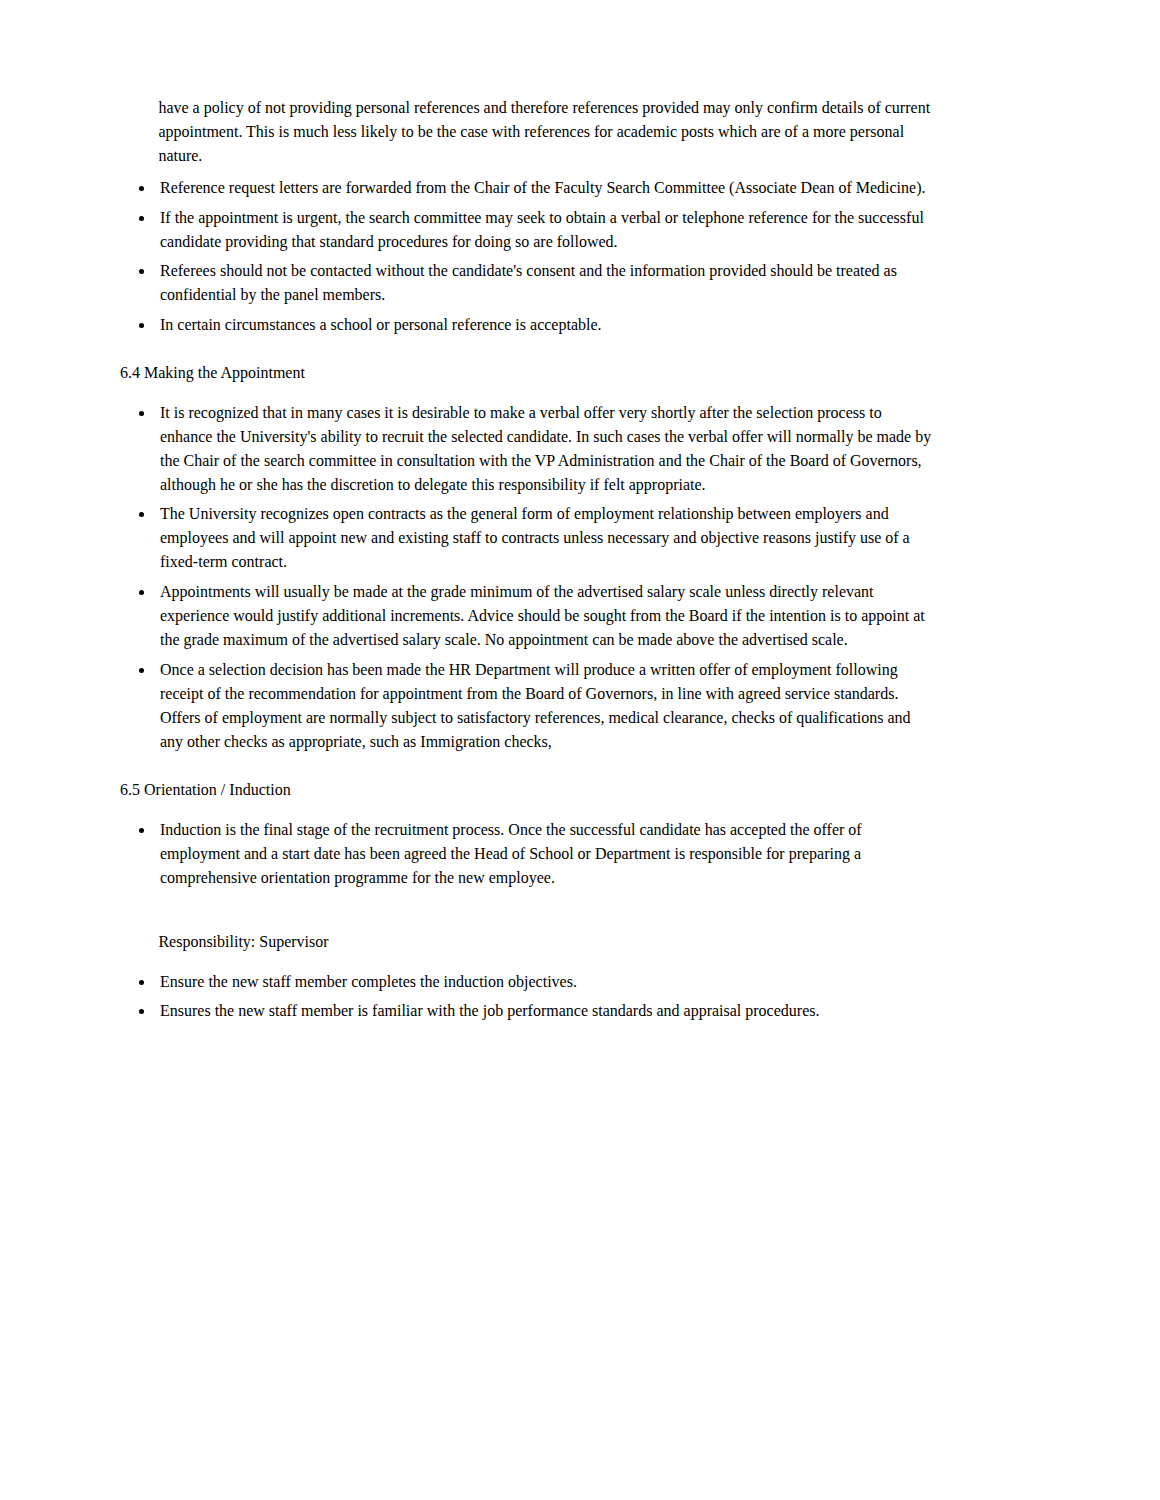have a policy of not providing personal references and therefore references provided may only confirm details of current appointment. This is much less likely to be the case with references for academic posts which are of a more personal nature.
Reference request letters are forwarded from the Chair of the Faculty Search Committee (Associate Dean of Medicine).
If the appointment is urgent, the search committee may seek to obtain a verbal or telephone reference for the successful candidate providing that standard procedures for doing so are followed.
Referees should not be contacted without the candidate's consent and the information provided should be treated as confidential by the panel members.
In certain circumstances a school or personal reference is acceptable.
6.4 Making the Appointment
It is recognized that in many cases it is desirable to make a verbal offer very shortly after the selection process to enhance the University's ability to recruit the selected candidate. In such cases the verbal offer will normally be made by the Chair of the search committee in consultation with the VP Administration and the Chair of the Board of Governors, although he or she has the discretion to delegate this responsibility if felt appropriate.
The University recognizes open contracts as the general form of employment relationship between employers and employees and will appoint new and existing staff to contracts unless necessary and objective reasons justify use of a fixed-term contract.
Appointments will usually be made at the grade minimum of the advertised salary scale unless directly relevant experience would justify additional increments. Advice should be sought from the Board if the intention is to appoint at the grade maximum of the advertised salary scale. No appointment can be made above the advertised scale.
Once a selection decision has been made the HR Department will produce a written offer of employment following receipt of the recommendation for appointment from the Board of Governors, in line with agreed service standards. Offers of employment are normally subject to satisfactory references, medical clearance, checks of qualifications and any other checks as appropriate, such as Immigration checks,
6.5 Orientation / Induction
Induction is the final stage of the recruitment process. Once the successful candidate has accepted the offer of employment and a start date has been agreed the Head of School or Department is responsible for preparing a comprehensive orientation programme for the new employee.
Responsibility: Supervisor
Ensure the new staff member completes the induction objectives.
Ensures the new staff member is familiar with the job performance standards and appraisal procedures.